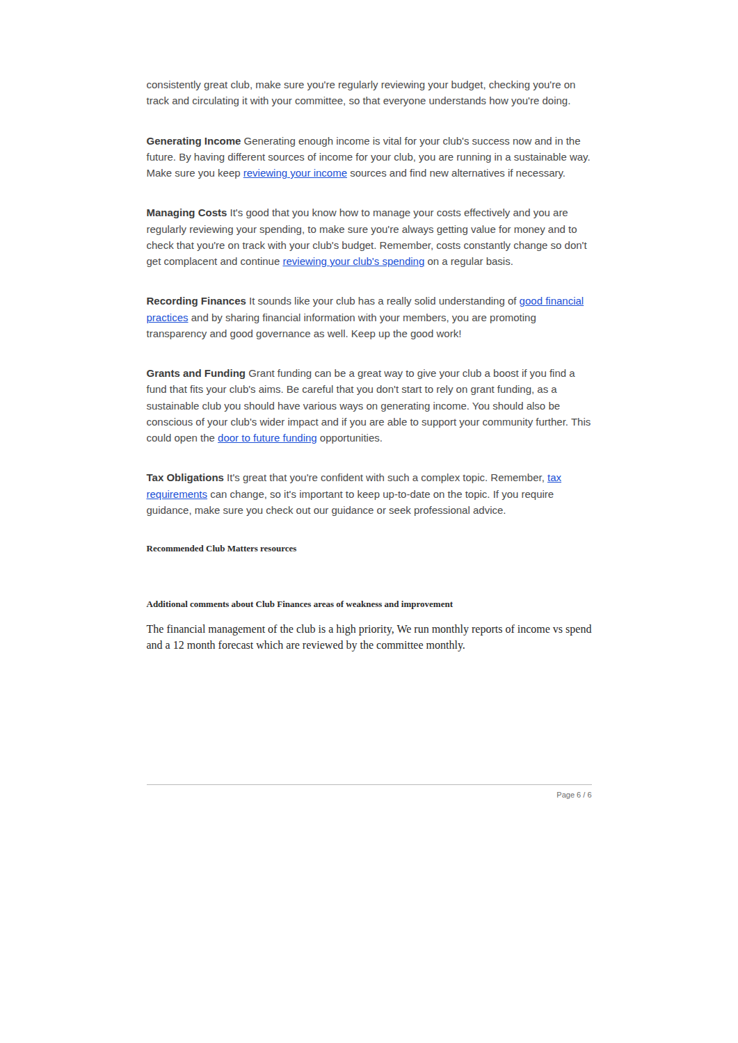consistently great club, make sure you're regularly reviewing your budget, checking you're on track and circulating it with your committee, so that everyone understands how you're doing.
Generating Income Generating enough income is vital for your club's success now and in the future. By having different sources of income for your club, you are running in a sustainable way. Make sure you keep reviewing your income sources and find new alternatives if necessary.
Managing Costs It's good that you know how to manage your costs effectively and you are regularly reviewing your spending, to make sure you're always getting value for money and to check that you're on track with your club's budget. Remember, costs constantly change so don't get complacent and continue reviewing your club's spending on a regular basis.
Recording Finances It sounds like your club has a really solid understanding of good financial practices and by sharing financial information with your members, you are promoting transparency and good governance as well. Keep up the good work!
Grants and Funding Grant funding can be a great way to give your club a boost if you find a fund that fits your club's aims. Be careful that you don't start to rely on grant funding, as a sustainable club you should have various ways on generating income. You should also be conscious of your club's wider impact and if you are able to support your community further. This could open the door to future funding opportunities.
Tax Obligations It's great that you're confident with such a complex topic. Remember, tax requirements can change, so it's important to keep up-to-date on the topic. If you require guidance, make sure you check out our guidance or seek professional advice.
Recommended Club Matters resources
Additional comments about Club Finances areas of weakness and improvement
The financial management of the club is a high priority, We run monthly reports of income vs spend and a 12 month forecast which are reviewed by the committee monthly.
Page 6 / 6